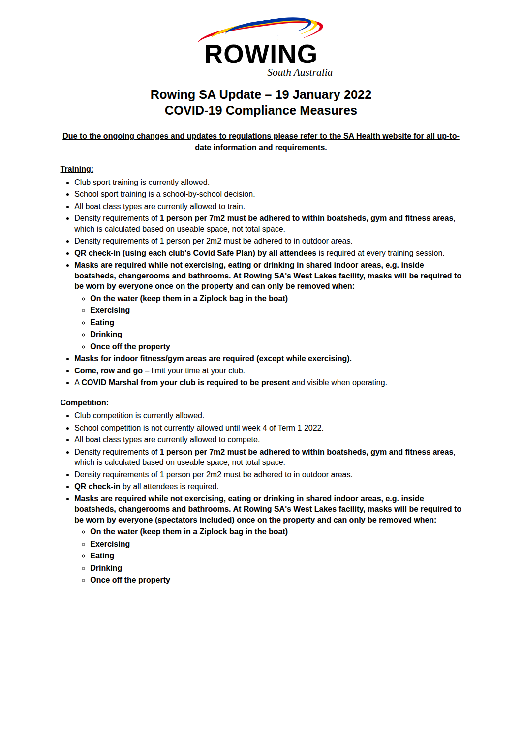ROWING
South Australia
Rowing SA Update – 19 January 2022COVID-19 Compliance Measures
Due to the ongoing changes and updates to regulations please refer to the SA Health website for all up-to-date information and requirements.
Training:
Club sport training is currently allowed.
School sport training is a school-by-school decision.
All boat class types are currently allowed to train.
Density requirements of 1 person per 7m2 must be adhered to within boatsheds, gym and fitness areas, which is calculated based on useable space, not total space.
Density requirements of 1 person per 2m2 must be adhered to in outdoor areas.
QR check-in (using each club's Covid Safe Plan) by all attendees is required at every training session.
Masks are required while not exercising, eating or drinking in shared indoor areas, e.g. inside boatsheds, changerooms and bathrooms. At Rowing SA's West Lakes facility, masks will be required to be worn by everyone once on the property and can only be removed when:
On the water (keep them in a Ziplock bag in the boat)
Exercising
Eating
Drinking
Once off the property
Masks for indoor fitness/gym areas are required (except while exercising).
Come, row and go – limit your time at your club.
A COVID Marshal from your club is required to be present and visible when operating.
Competition:
Club competition is currently allowed.
School competition is not currently allowed until week 4 of Term 1 2022.
All boat class types are currently allowed to compete.
Density requirements of 1 person per 7m2 must be adhered to within boatsheds, gym and fitness areas, which is calculated based on useable space, not total space.
Density requirements of 1 person per 2m2 must be adhered to in outdoor areas.
QR check-in by all attendees is required.
Masks are required while not exercising, eating or drinking in shared indoor areas, e.g. inside boatsheds, changerooms and bathrooms. At Rowing SA's West Lakes facility, masks will be required to be worn by everyone (spectators included) once on the property and can only be removed when:
On the water (keep them in a Ziplock bag in the boat)
Exercising
Eating
Drinking
Once off the property